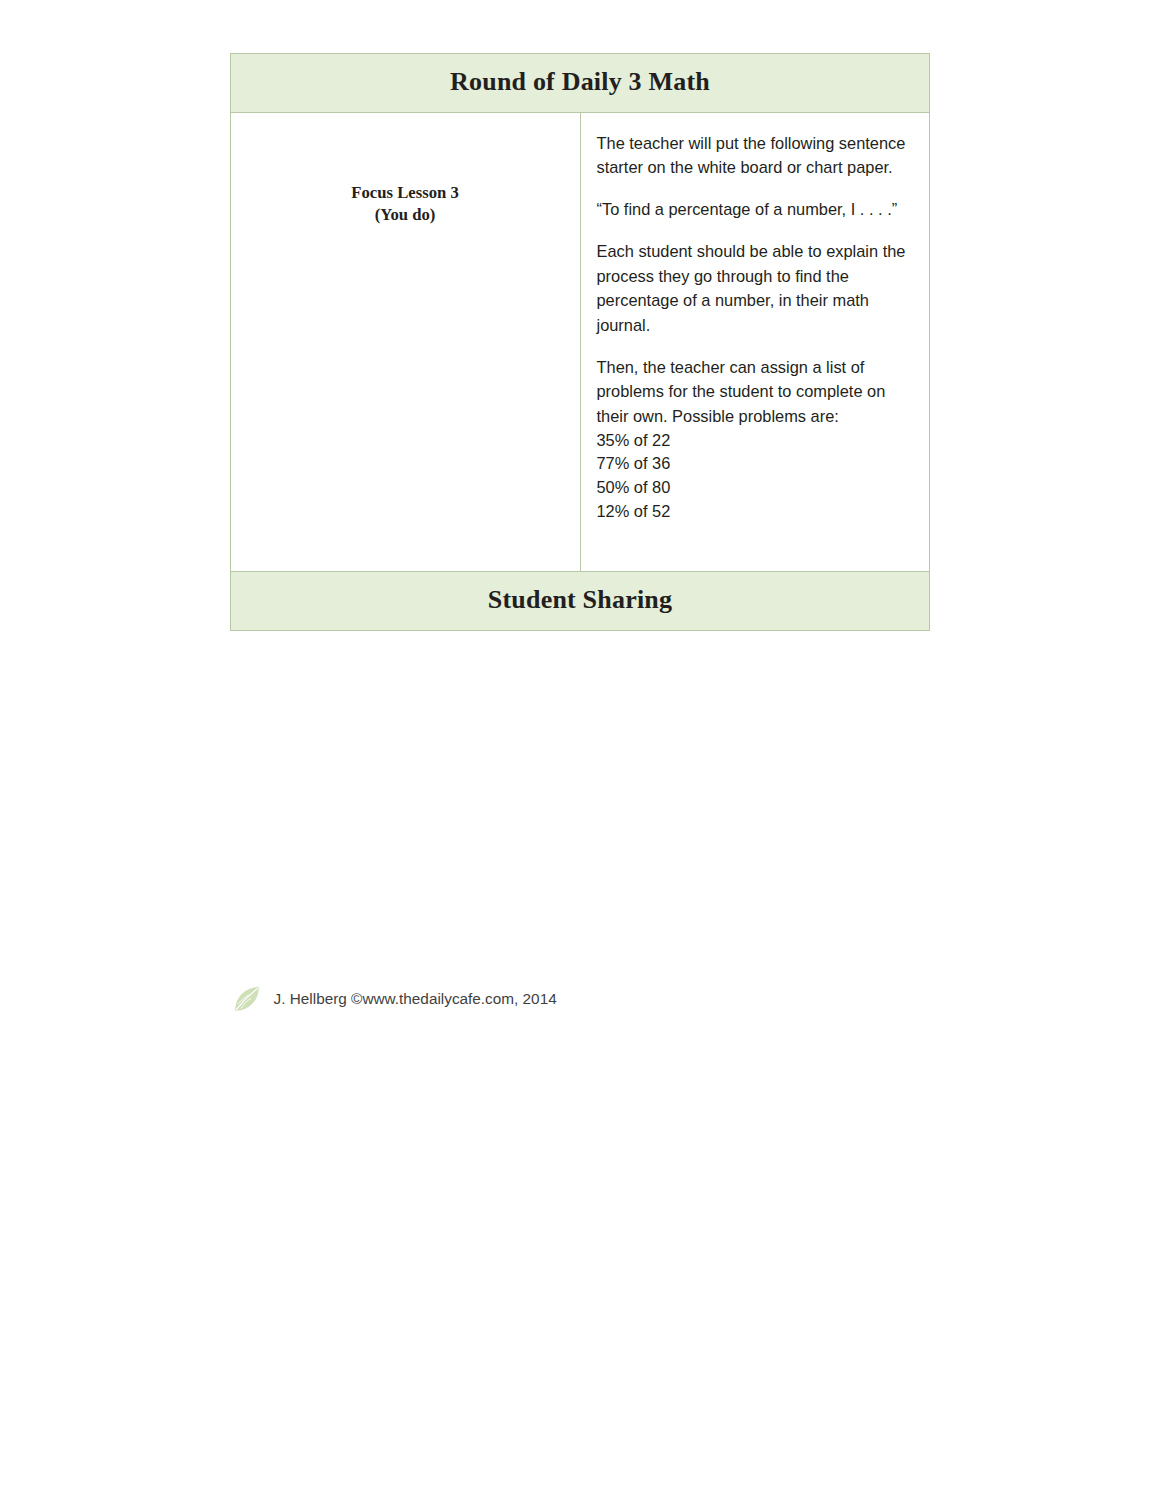| Round of Daily 3 Math |
| Focus Lesson 3 (You do) | The teacher will put the following sentence starter on the white board or chart paper. “To find a percentage of a number, I . . . .” Each student should be able to explain the process they go through to find the percentage of a number, in their math journal. Then, the teacher can assign a list of problems for the student to complete on their own. Possible problems are: 35% of 22 77% of 36 50% of 80 12% of 52 |
| Student Sharing |
J. Hellberg ©www.thedailycafe.com, 2014